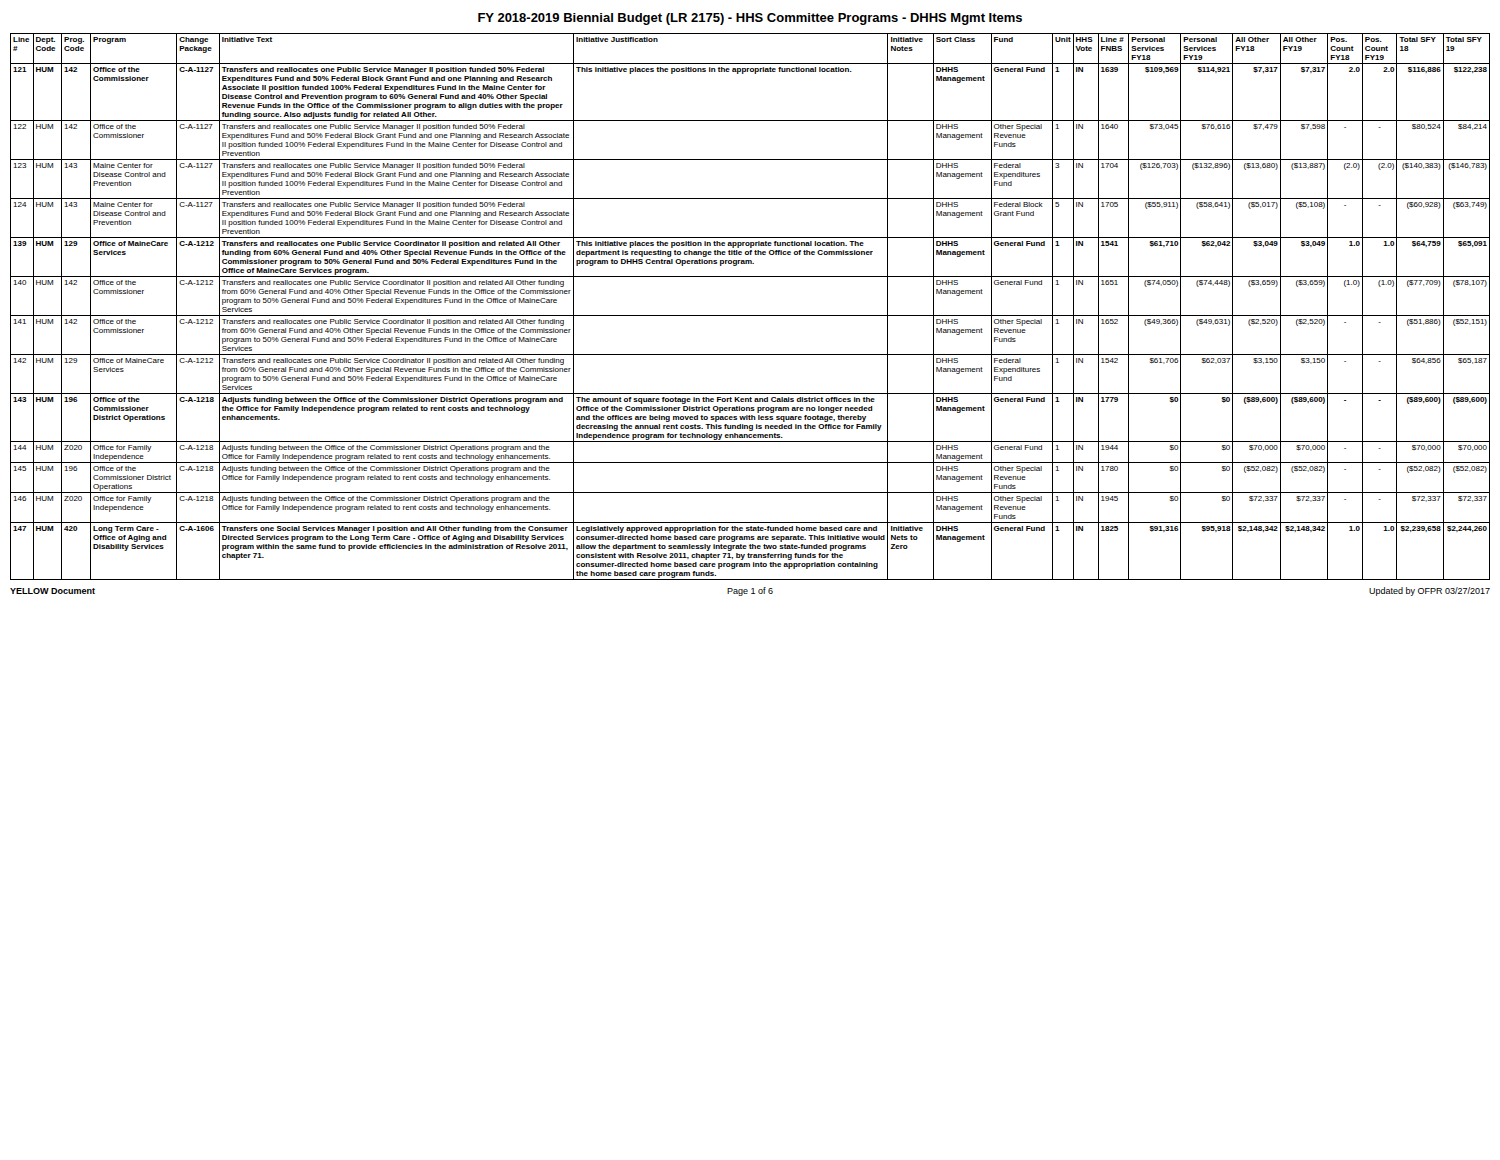FY 2018-2019 Biennial Budget (LR 2175) - HHS Committee Programs - DHHS Mgmt Items
| Line # | Dept. Code | Prog. Code | Program | Change Package | Initiative Text | Initiative Justification | Initiative Notes | Sort Class | Fund | Unit | HHS Vote | Line # FNBS | Personal Services FY18 | Personal Services FY19 | All Other FY18 | All Other FY19 | Pos. Count FY18 | Pos. Count FY19 | Total SFY 18 | Total SFY 19 |
| --- | --- | --- | --- | --- | --- | --- | --- | --- | --- | --- | --- | --- | --- | --- | --- | --- | --- | --- | --- | --- |
| 121 | HUM | 142 | Office of the Commissioner | C-A-1127 | Transfers and reallocates one Public Service Manager II position funded 50% Federal Expenditures Fund and 50% Federal Block Grant Fund and one Planning and Research Associate II position funded 100% Federal Expenditures Fund in the Maine Center for Disease Control and Prevention program to 60% General Fund and 40% Other Special Revenue Funds in the Office of the Commissioner program to align duties with the proper funding source. Also adjusts fundig for related All Other. | This initiative places the positions in the appropriate functional location. | | DHHS Management | General Fund | 1 | IN | 1639 | $109,569 | $114,921 | $7,317 | $7,317 | 2.0 | 2.0 | $116,886 | $122,238 |
| 122 | HUM | 142 | Office of the Commissioner | C-A-1127 | Transfers and reallocates one Public Service Manager II position funded 50% Federal Expenditures Fund and 50% Federal Block Grant Fund and one Planning and Research Associate II position funded 100% Federal Expenditures Fund in the Maine Center for Disease Control and Prevention | | | DHHS Management | Other Special Revenue Funds | 1 | IN | 1640 | $73,045 | $76,616 | $7,479 | $7,598 | - | - | $80,524 | $84,214 |
| 123 | HUM | 143 | Maine Center for Disease Control and Prevention | C-A-1127 | Transfers and reallocates one Public Service Manager II position funded 50% Federal Expenditures Fund and 50% Federal Block Grant Fund and one Planning and Research Associate II position funded 100% Federal Expenditures Fund in the Maine Center for Disease Control and Prevention | | | DHHS Management | Federal Expenditures Fund | 3 | IN | 1704 | ($126,703) | ($132,896) | ($13,680) | ($13,887) | (2.0) | (2.0) | ($140,383) | ($146,783) |
| 124 | HUM | 143 | Maine Center for Disease Control and Prevention | C-A-1127 | Transfers and reallocates one Public Service Manager II position funded 50% Federal Expenditures Fund and 50% Federal Block Grant Fund and one Planning and Research Associate II position funded 100% Federal Expenditures Fund in the Maine Center for Disease Control and Prevention | | | DHHS Management | Federal Block Grant Fund | 5 | IN | 1705 | ($55,911) | ($58,641) | ($5,017) | ($5,108) | - | - | ($60,928) | ($63,749) |
| 139 | HUM | 129 | Office of MaineCare Services | C-A-1212 | Transfers and reallocates one Public Service Coordinator II position and related All Other funding from 60% General Fund and 40% Other Special Revenue Funds in the Office of the Commissioner program to 50% General Fund and 50% Federal Expenditures Fund in the Office of MaineCare Services program. | This initiative places the position in the appropriate functional location. The department is requesting to change the title of the Office of the Commissioner program to DHHS Central Operations program. | | DHHS Management | General Fund | 1 | IN | 1541 | $61,710 | $62,042 | $3,049 | $3,049 | 1.0 | 1.0 | $64,759 | $65,091 |
| 140 | HUM | 142 | Office of the Commissioner | C-A-1212 | Transfers and reallocates one Public Service Coordinator II position and related All Other funding from 60% General Fund and 40% Other Special Revenue Funds in the Office of the Commissioner program to 50% General Fund and 50% Federal Expenditures Fund in the Office of MaineCare Services | | | DHHS Management | General Fund | 1 | IN | 1651 | ($74,050) | ($74,448) | ($3,659) | ($3,659) | (1.0) | (1.0) | ($77,709) | ($78,107) |
| 141 | HUM | 142 | Office of the Commissioner | C-A-1212 | Transfers and reallocates one Public Service Coordinator II position and related All Other funding from 60% General Fund and 40% Other Special Revenue Funds in the Office of the Commissioner program to 50% General Fund and 50% Federal Expenditures Fund in the Office of MaineCare Services | | | DHHS Management | Other Special Revenue Funds | 1 | IN | 1652 | ($49,366) | ($49,631) | ($2,520) | ($2,520) | - | - | ($51,886) | ($52,151) |
| 142 | HUM | 129 | Office of MaineCare Services | C-A-1212 | Transfers and reallocates one Public Service Coordinator II position and related All Other funding from 60% General Fund and 40% Other Special Revenue Funds in the Office of the Commissioner program to 50% General Fund and 50% Federal Expenditures Fund in the Office of MaineCare Services | | | DHHS Management | Federal Expenditures Fund | 1 | IN | 1542 | $61,706 | $62,037 | $3,150 | $3,150 | - | - | $64,856 | $65,187 |
| 143 | HUM | 196 | Office of the Commissioner District Operations | C-A-1218 | Adjusts funding between the Office of the Commissioner District Operations program and the Office for Family Independence program related to rent costs and technology enhancements. | The amount of square footage in the Fort Kent and Calais district offices in the Office of the Commissioner District Operations program are no longer needed and the offices are being moved to spaces with less square footage, thereby decreasing the annual rent costs. This funding is needed in the Office for Family Independence program for technology enhancements. | | DHHS Management | General Fund | 1 | IN | 1779 | $0 | $0 | ($89,600) | ($89,600) | - | - | ($89,600) | ($89,600) |
| 144 | HUM | Z020 | Office for Family Independence | C-A-1218 | Adjusts funding between the Office of the Commissioner District Operations program and the Office for Family Independence program related to rent costs and technology enhancements. | | | DHHS Management | General Fund | 1 | IN | 1944 | $0 | $0 | $70,000 | $70,000 | - | - | $70,000 | $70,000 |
| 145 | HUM | 196 | Office of the Commissioner District Operations | C-A-1218 | Adjusts funding between the Office of the Commissioner District Operations program and the Office for Family Independence program related to rent costs and technology enhancements. | | | DHHS Management | Other Special Revenue Funds | 1 | IN | 1780 | $0 | $0 | ($52,082) | ($52,082) | - | - | ($52,082) | ($52,082) |
| 146 | HUM | Z020 | Office for Family Independence | C-A-1218 | Adjusts funding between the Office of the Commissioner District Operations program and the Office for Family Independence program related to rent costs and technology enhancements. | | | DHHS Management | Other Special Revenue Funds | 1 | IN | 1945 | $0 | $0 | $72,337 | $72,337 | - | - | $72,337 | $72,337 |
| 147 | HUM | 420 | Long Term Care - Office of Aging and Disability Services | C-A-1606 | Transfers one Social Services Manager I position and All Other funding from the Consumer Directed Services program to the Long Term Care - Office of Aging and Disability Services program within the same fund to provide efficiencies in the administration of Resolve 2011, chapter 71. | Legislatively approved appropriation for the state-funded home based care and consumer-directed home based care programs are separate. This initiative would allow the department to seamlessly integrate the two state-funded programs consistent with Resolve 2011, chapter 71, by transferring funds for the consumer-directed home based care program into the appropriation containing the home based care program funds. | Initiative Nets to Zero | DHHS Management | General Fund | 1 | IN | 1825 | $91,316 | $95,918 | $2,148,342 | $2,148,342 | 1.0 | 1.0 | $2,239,658 | $2,244,260 |
YELLOW Document
Page 1 of 6
Updated by OFPR 03/27/2017